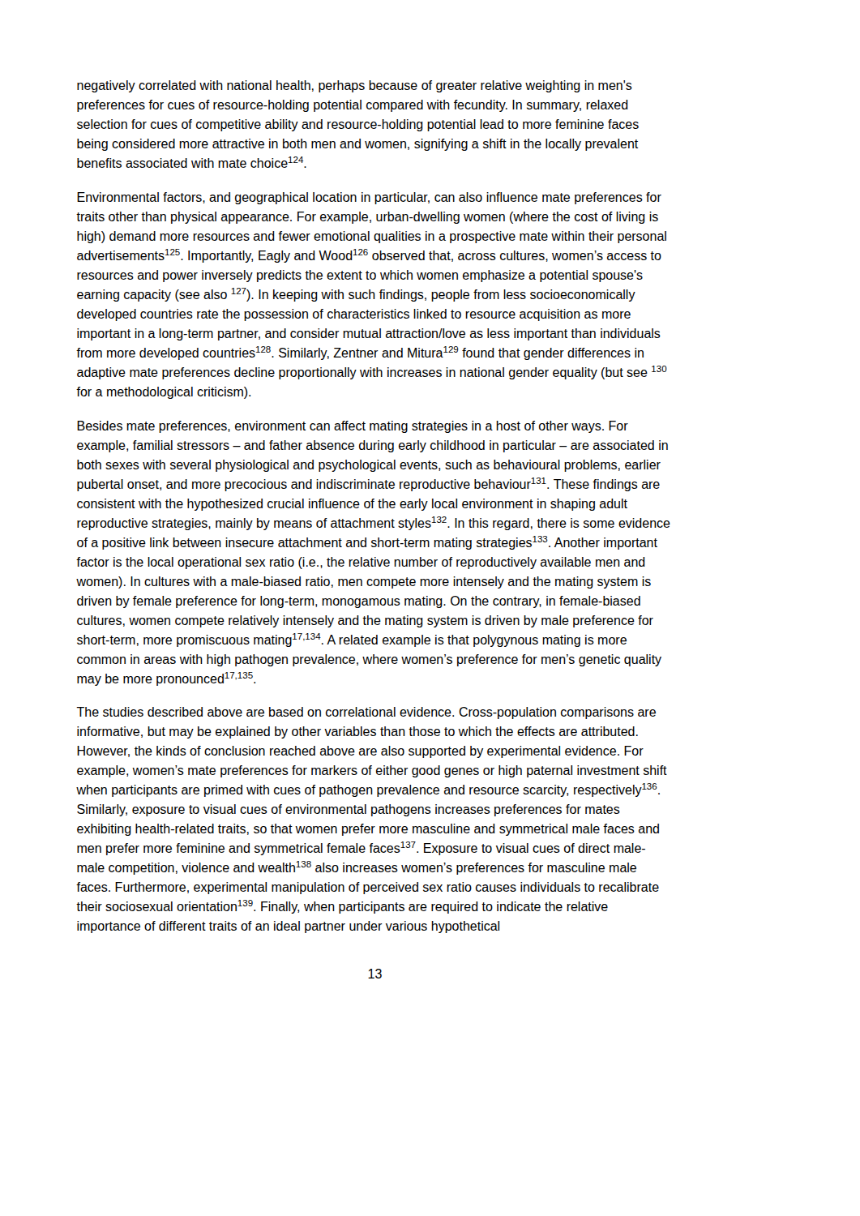negatively correlated with national health, perhaps because of greater relative weighting in men's preferences for cues of resource-holding potential compared with fecundity. In summary, relaxed selection for cues of competitive ability and resource-holding potential lead to more feminine faces being considered more attractive in both men and women, signifying a shift in the locally prevalent benefits associated with mate choice124.
Environmental factors, and geographical location in particular, can also influence mate preferences for traits other than physical appearance. For example, urban-dwelling women (where the cost of living is high) demand more resources and fewer emotional qualities in a prospective mate within their personal advertisements125. Importantly, Eagly and Wood126 observed that, across cultures, women’s access to resources and power inversely predicts the extent to which women emphasize a potential spouse's earning capacity (see also 127). In keeping with such findings, people from less socioeconomically developed countries rate the possession of characteristics linked to resource acquisition as more important in a long-term partner, and consider mutual attraction/love as less important than individuals from more developed countries128. Similarly, Zentner and Mitura129 found that gender differences in adaptive mate preferences decline proportionally with increases in national gender equality (but see 130 for a methodological criticism).
Besides mate preferences, environment can affect mating strategies in a host of other ways. For example, familial stressors – and father absence during early childhood in particular – are associated in both sexes with several physiological and psychological events, such as behavioural problems, earlier pubertal onset, and more precocious and indiscriminate reproductive behaviour131. These findings are consistent with the hypothesized crucial influence of the early local environment in shaping adult reproductive strategies, mainly by means of attachment styles132. In this regard, there is some evidence of a positive link between insecure attachment and short-term mating strategies133. Another important factor is the local operational sex ratio (i.e., the relative number of reproductively available men and women). In cultures with a male-biased ratio, men compete more intensely and the mating system is driven by female preference for long-term, monogamous mating. On the contrary, in female-biased cultures, women compete relatively intensely and the mating system is driven by male preference for short-term, more promiscuous mating17,134. A related example is that polygynous mating is more common in areas with high pathogen prevalence, where women’s preference for men’s genetic quality may be more pronounced17,135.
The studies described above are based on correlational evidence. Cross-population comparisons are informative, but may be explained by other variables than those to which the effects are attributed. However, the kinds of conclusion reached above are also supported by experimental evidence. For example, women’s mate preferences for markers of either good genes or high paternal investment shift when participants are primed with cues of pathogen prevalence and resource scarcity, respectively136. Similarly, exposure to visual cues of environmental pathogens increases preferences for mates exhibiting health-related traits, so that women prefer more masculine and symmetrical male faces and men prefer more feminine and symmetrical female faces137. Exposure to visual cues of direct male-male competition, violence and wealth138 also increases women’s preferences for masculine male faces. Furthermore, experimental manipulation of perceived sex ratio causes individuals to recalibrate their sociosexual orientation139. Finally, when participants are required to indicate the relative importance of different traits of an ideal partner under various hypothetical
13